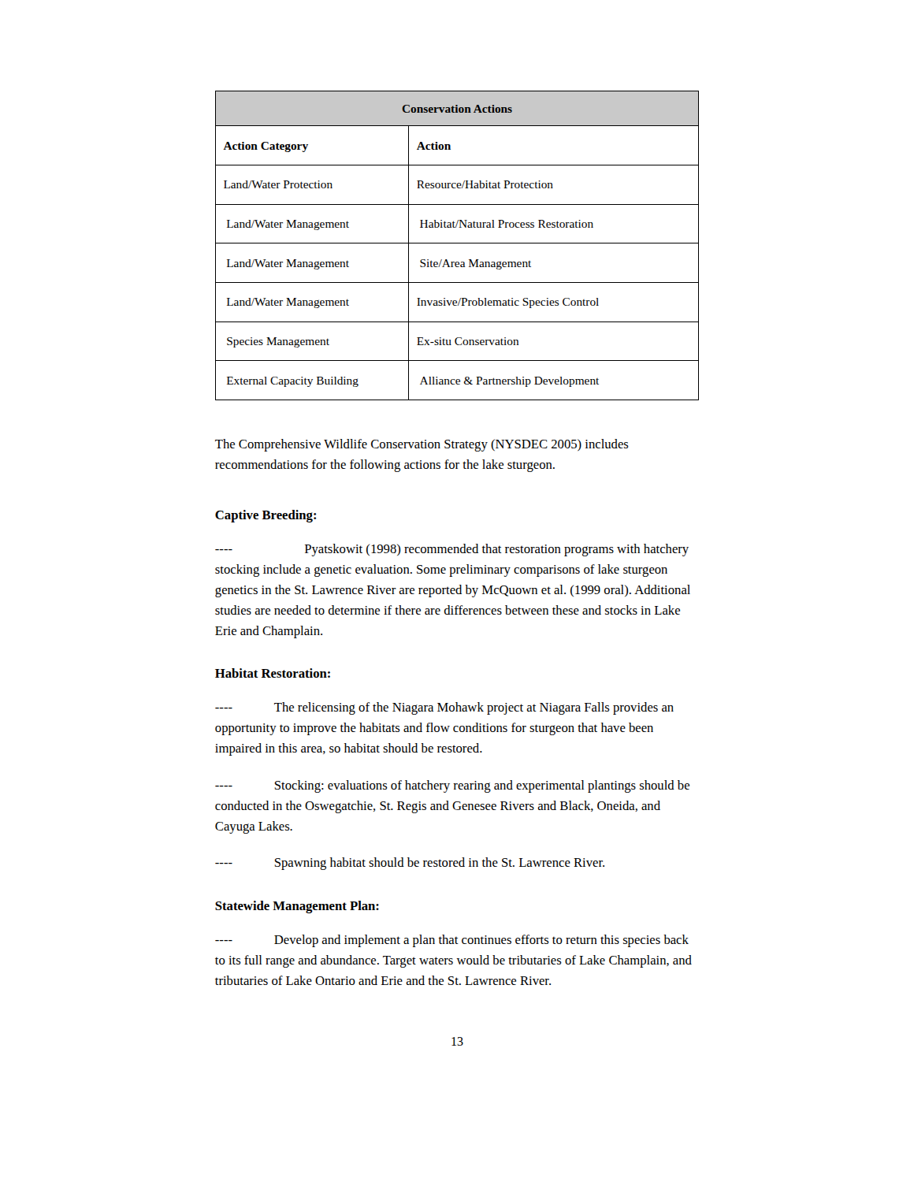| Conservation Actions |
| Action Category | Action |
| Land/Water Protection | Resource/Habitat Protection |
| Land/Water Management | Habitat/Natural Process Restoration |
| Land/Water Management | Site/Area Management |
| Land/Water Management | Invasive/Problematic Species Control |
| Species Management | Ex-situ Conservation |
| External Capacity Building | Alliance & Partnership Development |
The Comprehensive Wildlife Conservation Strategy (NYSDEC 2005) includes recommendations for the following actions for the lake sturgeon.
Captive Breeding:
---- Pyatskowit (1998) recommended that restoration programs with hatchery stocking include a genetic evaluation. Some preliminary comparisons of lake sturgeon genetics in the St. Lawrence River are reported by McQuown et al. (1999 oral). Additional studies are needed to determine if there are differences between these and stocks in Lake Erie and Champlain.
Habitat Restoration:
---- The relicensing of the Niagara Mohawk project at Niagara Falls provides an opportunity to improve the habitats and flow conditions for sturgeon that have been impaired in this area, so habitat should be restored.
---- Stocking: evaluations of hatchery rearing and experimental plantings should be conducted in the Oswegatchie, St. Regis and Genesee Rivers and Black, Oneida, and Cayuga Lakes.
---- Spawning habitat should be restored in the St. Lawrence River.
Statewide Management Plan:
---- Develop and implement a plan that continues efforts to return this species back to its full range and abundance. Target waters would be tributaries of Lake Champlain, and tributaries of Lake Ontario and Erie and the St. Lawrence River.
13